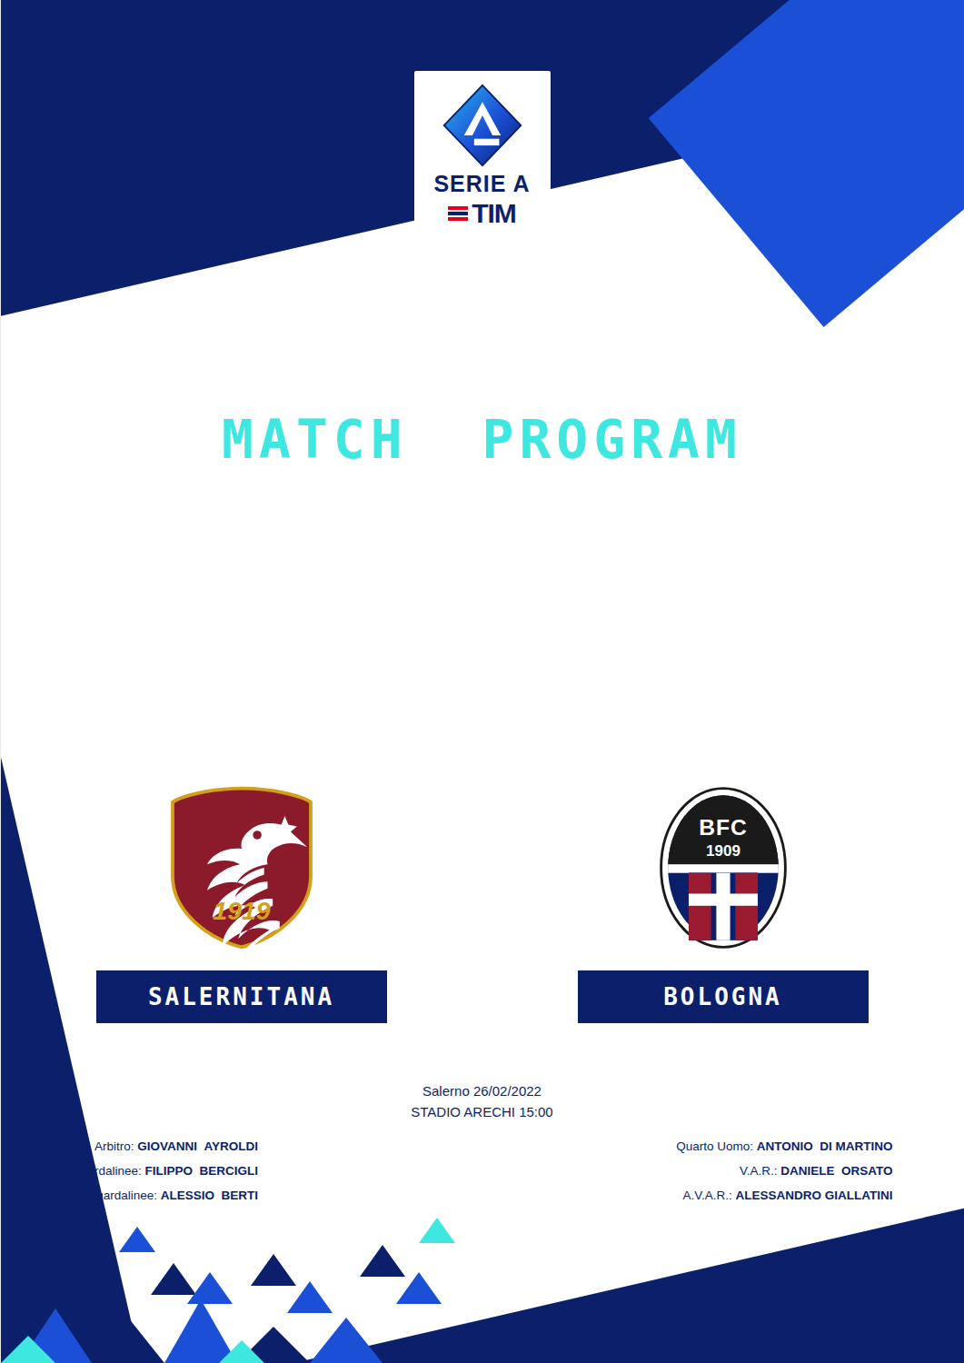SERIE A
TIM
Giornata 27
SERIE A TIM 2021-2022
MATCH PROGRAM
1919
SALERNITANA
BFC 1909
BOLOGNA
Salerno 26/02/2022
STADIO ARECHI 15:00
Arbitro: GIOVANNI AYROLDI
Guardalinee: FILIPPO BERCIGLI
Guardalinee: ALESSIO BERTI
Quarto Uomo: ANTONIO DI MARTINO
V.A.R.: DANIELE ORSATO
A.V.A.R.: ALESSANDRO GIALLATINI